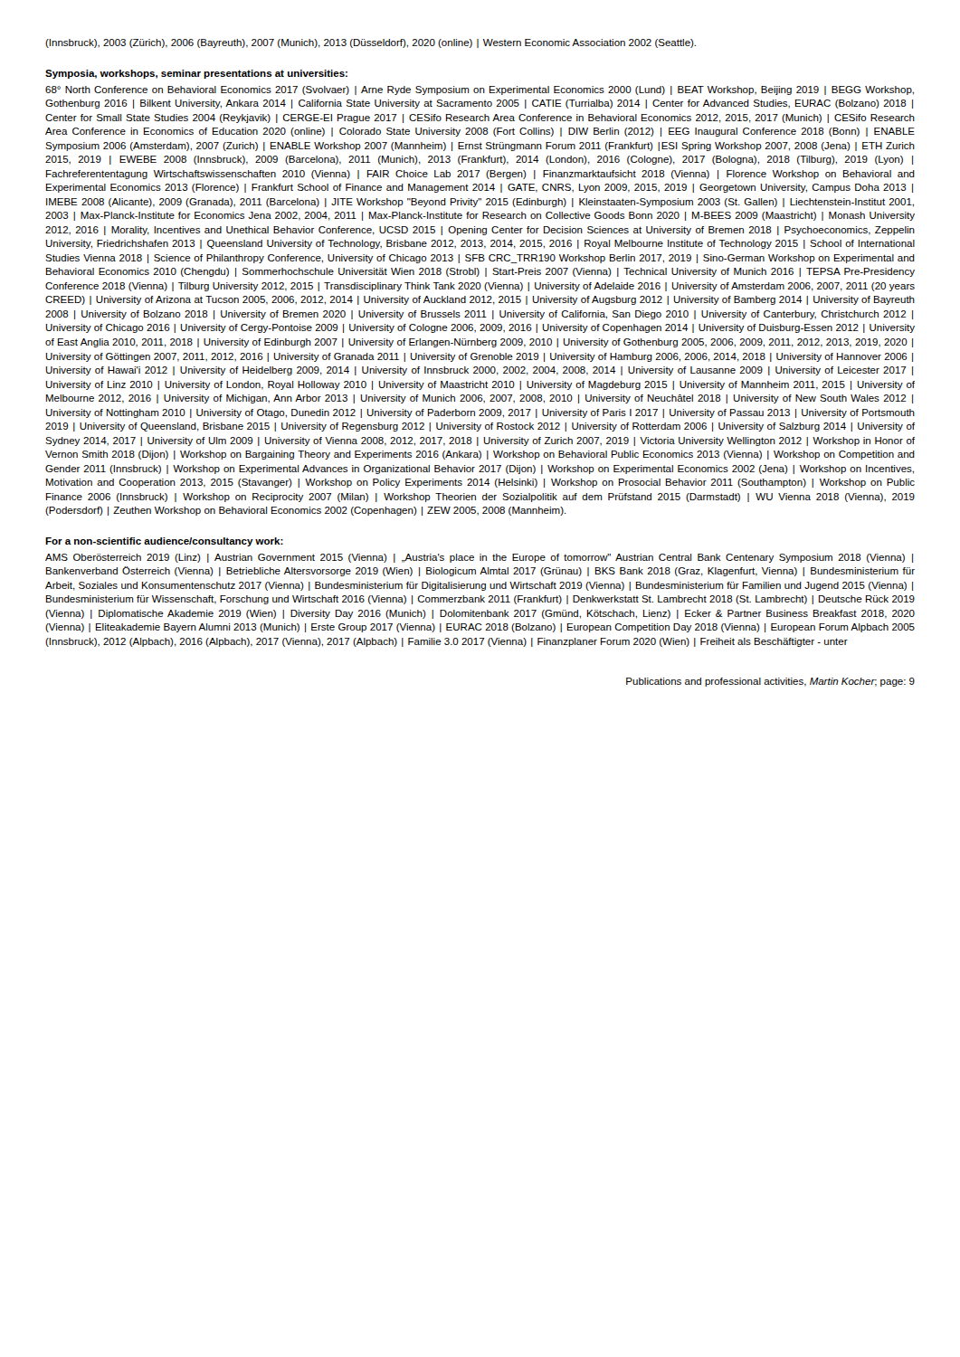(Innsbruck), 2003 (Zürich), 2006 (Bayreuth), 2007 (Munich), 2013 (Düsseldorf), 2020 (online) | Western Economic Association 2002 (Seattle).
Symposia, workshops, seminar presentations at universities:
68° North Conference on Behavioral Economics 2017 (Svolvaer) | Arne Ryde Symposium on Experimental Economics 2000 (Lund) | BEAT Workshop, Beijing 2019 | BEGG Workshop, Gothenburg 2016 | Bilkent University, Ankara 2014 | California State University at Sacramento 2005 | CATIE (Turrialba) 2014 | Center for Advanced Studies, EURAC (Bolzano) 2018 | Center for Small State Studies 2004 (Reykjavik) | CERGE-EI Prague 2017 | CESifo Research Area Conference in Behavioral Economics 2012, 2015, 2017 (Munich) | CESifo Research Area Conference in Economics of Education 2020 (online) | Colorado State University 2008 (Fort Collins) | DIW Berlin (2012) | EEG Inaugural Conference 2018 (Bonn) | ENABLE Symposium 2006 (Amsterdam), 2007 (Zurich) | ENABLE Workshop 2007 (Mannheim) | Ernst Strüngmann Forum 2011 (Frankfurt) |ESI Spring Workshop 2007, 2008 (Jena) | ETH Zurich 2015, 2019 | EWEBE 2008 (Innsbruck), 2009 (Barcelona), 2011 (Munich), 2013 (Frankfurt), 2014 (London), 2016 (Cologne), 2017 (Bologna), 2018 (Tilburg), 2019 (Lyon) | Fachreferententagung Wirtschaftswissenschaften 2010 (Vienna) | FAIR Choice Lab 2017 (Bergen) | Finanzmarktaufsicht 2018 (Vienna) | Florence Workshop on Behavioral and Experimental Economics 2013 (Florence) | Frankfurt School of Finance and Management 2014 | GATE, CNRS, Lyon 2009, 2015, 2019 | Georgetown University, Campus Doha 2013 | IMEBE 2008 (Alicante), 2009 (Granada), 2011 (Barcelona) | JITE Workshop "Beyond Privity" 2015 (Edinburgh) | Kleinstaaten-Symposium 2003 (St. Gallen) | Liechtenstein-Institut 2001, 2003 | Max-Planck-Institute for Economics Jena 2002, 2004, 2011 | Max-Planck-Institute for Research on Collective Goods Bonn 2020 | M-BEES 2009 (Maastricht) | Monash University 2012, 2016 | Morality, Incentives and Unethical Behavior Conference, UCSD 2015 | Opening Center for Decision Sciences at University of Bremen 2018 | Psychoeconomics, Zeppelin University, Friedrichshafen 2013 | Queensland University of Technology, Brisbane 2012, 2013, 2014, 2015, 2016 | Royal Melbourne Institute of Technology 2015 | School of International Studies Vienna 2018 | Science of Philanthropy Conference, University of Chicago 2013 | SFB CRC_TRR190 Workshop Berlin 2017, 2019 | Sino-German Workshop on Experimental and Behavioral Economics 2010 (Chengdu) | Sommerhochschule Universität Wien 2018 (Strobl) | Start-Preis 2007 (Vienna) | Technical University of Munich 2016 | TEPSA Pre-Presidency Conference 2018 (Vienna) | Tilburg University 2012, 2015 | Transdisciplinary Think Tank 2020 (Vienna) | University of Adelaide 2016 | University of Amsterdam 2006, 2007, 2011 (20 years CREED) | University of Arizona at Tucson 2005, 2006, 2012, 2014 | University of Auckland 2012, 2015 | University of Augsburg 2012 | University of Bamberg 2014 | University of Bayreuth 2008 | University of Bolzano 2018 | University of Bremen 2020 | University of Brussels 2011 | University of California, San Diego 2010 | University of Canterbury, Christchurch 2012 | University of Chicago 2016 | University of Cergy-Pontoise 2009 | University of Cologne 2006, 2009, 2016 | University of Copenhagen 2014 | University of Duisburg-Essen 2012 | University of East Anglia 2010, 2011, 2018 | University of Edinburgh 2007 | University of Erlangen-Nürnberg 2009, 2010 | University of Gothenburg 2005, 2006, 2009, 2011, 2012, 2013, 2019, 2020 | University of Göttingen 2007, 2011, 2012, 2016 | University of Granada 2011 | University of Grenoble 2019 | University of Hamburg 2006, 2006, 2014, 2018 | University of Hannover 2006 | University of Hawai'i 2012 | University of Heidelberg 2009, 2014 | University of Innsbruck 2000, 2002, 2004, 2008, 2014 | University of Lausanne 2009 | University of Leicester 2017 | University of Linz 2010 | University of London, Royal Holloway 2010 | University of Maastricht 2010 | University of Magdeburg 2015 | University of Mannheim 2011, 2015 | University of Melbourne 2012, 2016 | University of Michigan, Ann Arbor 2013 | University of Munich 2006, 2007, 2008, 2010 | University of Neuchâtel 2018 | University of New South Wales 2012 | University of Nottingham 2010 | University of Otago, Dunedin 2012 | University of Paderborn 2009, 2017 | University of Paris I 2017 | University of Passau 2013 | University of Portsmouth 2019 | University of Queensland, Brisbane 2015 | University of Regensburg 2012 | University of Rostock 2012 | University of Rotterdam 2006 | University of Salzburg 2014 | University of Sydney 2014, 2017 | University of Ulm 2009 | University of Vienna 2008, 2012, 2017, 2018 | University of Zurich 2007, 2019 | Victoria University Wellington 2012 | Workshop in Honor of Vernon Smith 2018 (Dijon) | Workshop on Bargaining Theory and Experiments 2016 (Ankara) | Workshop on Behavioral Public Economics 2013 (Vienna) | Workshop on Competition and Gender 2011 (Innsbruck) | Workshop on Experimental Advances in Organizational Behavior 2017 (Dijon) | Workshop on Experimental Economics 2002 (Jena) | Workshop on Incentives, Motivation and Cooperation 2013, 2015 (Stavanger) | Workshop on Policy Experiments 2014 (Helsinki) | Workshop on Prosocial Behavior 2011 (Southampton) | Workshop on Public Finance 2006 (Innsbruck) | Workshop on Reciprocity 2007 (Milan) | Workshop Theorien der Sozialpolitik auf dem Prüfstand 2015 (Darmstadt) | WU Vienna 2018 (Vienna), 2019 (Podersdorf) | Zeuthen Workshop on Behavioral Economics 2002 (Copenhagen) | ZEW 2005, 2008 (Mannheim).
For a non-scientific audience/consultancy work:
AMS Oberösterreich 2019 (Linz) | Austrian Government 2015 (Vienna) | „Austria's place in the Europe of tomorrow" Austrian Central Bank Centenary Symposium 2018 (Vienna) | Bankenverband Österreich (Vienna) | Betriebliche Altersvorsorge 2019 (Wien) | Biologicum Almtal 2017 (Grünau) | BKS Bank 2018 (Graz, Klagenfurt, Vienna) | Bundesministerium für Arbeit, Soziales und Konsumentenschutz 2017 (Vienna) | Bundesministerium für Digitalisierung und Wirtschaft 2019 (Vienna) | Bundesministerium für Familien und Jugend 2015 (Vienna) | Bundesministerium für Wissenschaft, Forschung und Wirtschaft 2016 (Vienna) | Commerzbank 2011 (Frankfurt) | Denkwerkstatt St. Lambrecht 2018 (St. Lambrecht) | Deutsche Rück 2019 (Vienna) | Diplomatische Akademie 2019 (Wien) | Diversity Day 2016 (Munich) | Dolomitenbank 2017 (Gmünd, Kötschach, Lienz) | Ecker & Partner Business Breakfast 2018, 2020 (Vienna) | Eliteakademie Bayern Alumni 2013 (Munich) | Erste Group 2017 (Vienna) | EURAC 2018 (Bolzano) | European Competition Day 2018 (Vienna) | European Forum Alpbach 2005 (Innsbruck), 2012 (Alpbach), 2016 (Alpbach), 2017 (Vienna), 2017 (Alpbach) | Familie 3.0 2017 (Vienna) | Finanzplaner Forum 2020 (Wien) | Freiheit als Beschäftigter - unter
Publications and professional activities, Martin Kocher; page: 9